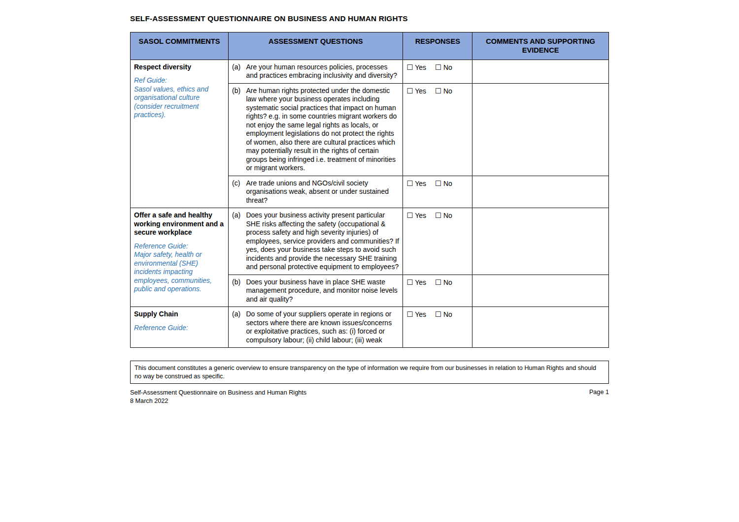SELF-ASSESSMENT QUESTIONNAIRE ON BUSINESS AND HUMAN RIGHTS
| SASOL COMMITMENTS | ASSESSMENT QUESTIONS | RESPONSES | COMMENTS AND SUPPORTING EVIDENCE |
| --- | --- | --- | --- |
| Respect diversity Ref Guide: Sasol values, ethics and organisational culture (consider recruitment practices). | (a) Are your human resources policies, processes and practices embracing inclusivity and diversity? | ☐ Yes ☐ No | |
| (b) Are human rights protected under the domestic law where your business operates including systematic social practices that impact on human rights? e.g. in some countries migrant workers do not enjoy the same legal rights as locals, or employment legislations do not protect the rights of women, also there are cultural practices which may potentially result in the rights of certain groups being infringed i.e. treatment of minorities or migrant workers. | ☐ Yes ☐ No | |
| (c) Are trade unions and NGOs/civil society organisations weak, absent or under sustained threat? | ☐ Yes ☐ No | |
| Offer a safe and healthy working environment and a secure workplace Reference Guide: Major safety, health or environmental (SHE) incidents impacting employees, communities, public and operations. | (a) Does your business activity present particular SHE risks affecting the safety (occupational & process safety and high severity injuries) of employees, service providers and communities? If yes, does your business take steps to avoid such incidents and provide the necessary SHE training and personal protective equipment to employees? | ☐ Yes ☐ No | |
| (b) Does your business have in place SHE waste management procedure, and monitor noise levels and air quality? | ☐ Yes ☐ No | |
| Supply Chain Reference Guide: | (a) Do some of your suppliers operate in regions or sectors where there are known issues/concerns or exploitative practices, such as: (i) forced or compulsory labour; (ii) child labour; (iii) weak | ☐ Yes ☐ No | |
This document constitutes a generic overview to ensure transparency on the type of information we require from our businesses in relation to Human Rights and should no way be construed as specific.
Self-Assessment Questionnaire on Business and Human Rights
8 March 2022
Page 1